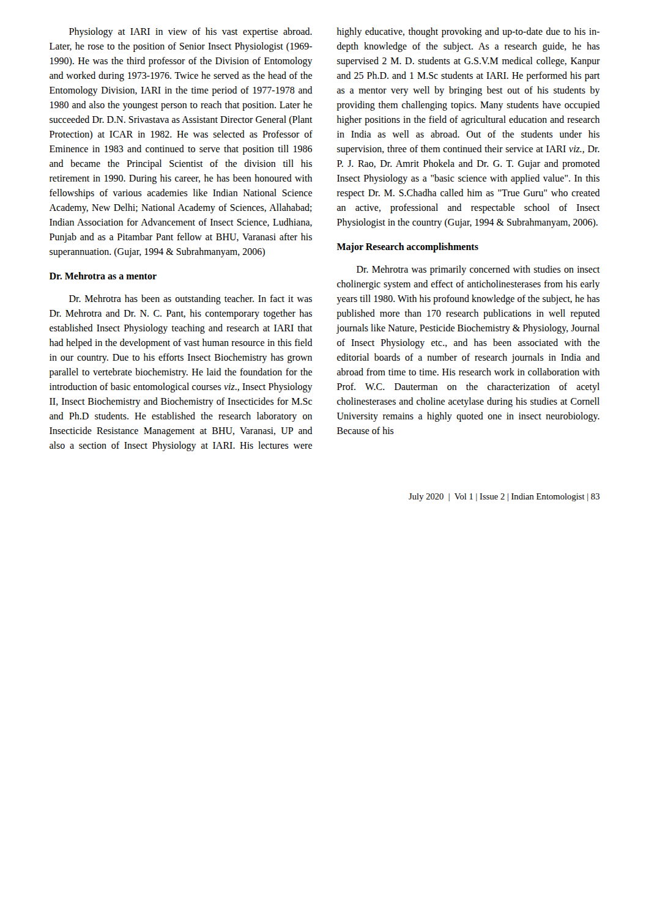Physiology at IARI in view of his vast expertise abroad. Later, he rose to the position of Senior Insect Physiologist (1969-1990). He was the third professor of the Division of Entomology and worked during 1973-1976. Twice he served as the head of the Entomology Division, IARI in the time period of 1977-1978 and 1980 and also the youngest person to reach that position. Later he succeeded Dr. D.N. Srivastava as Assistant Director General (Plant Protection) at ICAR in 1982. He was selected as Professor of Eminence in 1983 and continued to serve that position till 1986 and became the Principal Scientist of the division till his retirement in 1990. During his career, he has been honoured with fellowships of various academies like Indian National Science Academy, New Delhi; National Academy of Sciences, Allahabad; Indian Association for Advancement of Insect Science, Ludhiana, Punjab and as a Pitambar Pant fellow at BHU, Varanasi after his superannuation. (Gujar, 1994 & Subrahmanyam, 2006)
Dr. Mehrotra as a mentor
Dr. Mehrotra has been as outstanding teacher. In fact it was Dr. Mehrotra and Dr. N. C. Pant, his contemporary together has established Insect Physiology teaching and research at IARI that had helped in the development of vast human resource in this field in our country. Due to his efforts Insect Biochemistry has grown parallel to vertebrate biochemistry. He laid the foundation for the introduction of basic entomological courses viz., Insect Physiology II, Insect Biochemistry and Biochemistry of Insecticides for M.Sc and Ph.D students. He established the research laboratory on Insecticide Resistance Management at BHU, Varanasi, UP and also a section of Insect Physiology at IARI. His lectures were highly educative, thought provoking and up-to-date due to his in-depth knowledge of the subject. As a research guide, he has supervised 2 M. D. students at G.S.V.M medical college, Kanpur and 25 Ph.D. and 1 M.Sc students at IARI. He performed his part as a mentor very well by bringing best out of his students by providing them challenging topics. Many students have occupied higher positions in the field of agricultural education and research in India as well as abroad. Out of the students under his supervision, three of them continued their service at IARI viz., Dr. P. J. Rao, Dr. Amrit Phokela and Dr. G. T. Gujar and promoted Insect Physiology as a "basic science with applied value". In this respect Dr. M. S.Chadha called him as "True Guru" who created an active, professional and respectable school of Insect Physiologist in the country (Gujar, 1994 & Subrahmanyam, 2006).
Major Research accomplishments
Dr. Mehrotra was primarily concerned with studies on insect cholinergic system and effect of anticholinesterases from his early years till 1980. With his profound knowledge of the subject, he has published more than 170 research publications in well reputed journals like Nature, Pesticide Biochemistry & Physiology, Journal of Insect Physiology etc., and has been associated with the editorial boards of a number of research journals in India and abroad from time to time. His research work in collaboration with Prof. W.C. Dauterman on the characterization of acetyl cholinesterases and choline acetylase during his studies at Cornell University remains a highly quoted one in insect neurobiology. Because of his
July 2020 | Vol 1 | Issue 2 | Indian Entomologist | 83